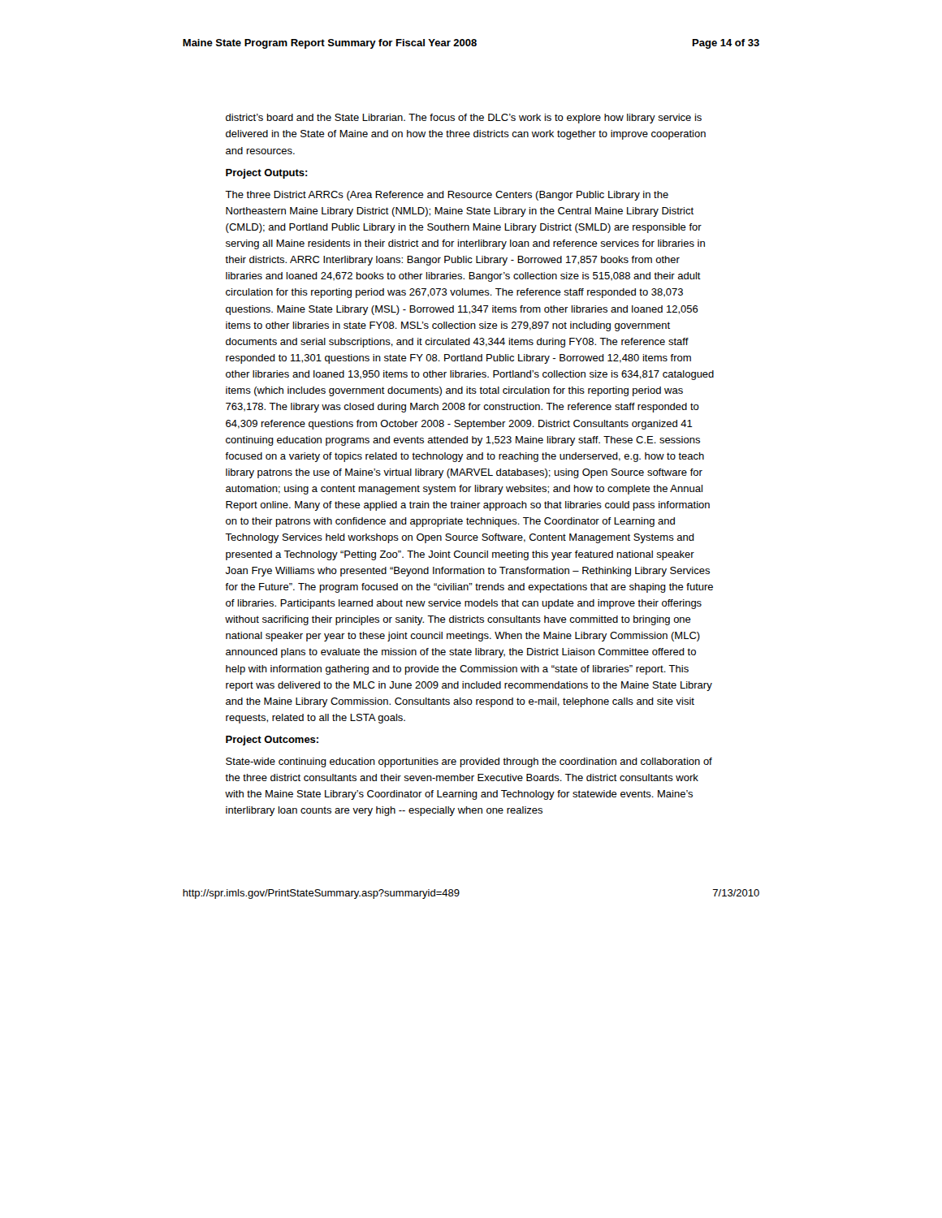Maine State Program Report Summary for Fiscal Year 2008
Page 14 of 33
district’s board and the State Librarian. The focus of the DLC’s work is to explore how library service is delivered in the State of Maine and on how the three districts can work together to improve cooperation and resources.
Project Outputs:
The three District ARRCs (Area Reference and Resource Centers (Bangor Public Library in the Northeastern Maine Library District (NMLD); Maine State Library in the Central Maine Library District (CMLD); and Portland Public Library in the Southern Maine Library District (SMLD) are responsible for serving all Maine residents in their district and for interlibrary loan and reference services for libraries in their districts. ARRC Interlibrary loans: Bangor Public Library - Borrowed 17,857 books from other libraries and loaned 24,672 books to other libraries. Bangor’s collection size is 515,088 and their adult circulation for this reporting period was 267,073 volumes. The reference staff responded to 38,073 questions. Maine State Library (MSL) - Borrowed 11,347 items from other libraries and loaned 12,056 items to other libraries in state FY08. MSL’s collection size is 279,897 not including government documents and serial subscriptions, and it circulated 43,344 items during FY08. The reference staff responded to 11,301 questions in state FY 08. Portland Public Library - Borrowed 12,480 items from other libraries and loaned 13,950 items to other libraries. Portland’s collection size is 634,817 catalogued items (which includes government documents) and its total circulation for this reporting period was 763,178. The library was closed during March 2008 for construction. The reference staff responded to 64,309 reference questions from October 2008 - September 2009. District Consultants organized 41 continuing education programs and events attended by 1,523 Maine library staff. These C.E. sessions focused on a variety of topics related to technology and to reaching the underserved, e.g. how to teach library patrons the use of Maine’s virtual library (MARVEL databases); using Open Source software for automation; using a content management system for library websites; and how to complete the Annual Report online. Many of these applied a train the trainer approach so that libraries could pass information on to their patrons with confidence and appropriate techniques. The Coordinator of Learning and Technology Services held workshops on Open Source Software, Content Management Systems and presented a Technology “Petting Zoo”. The Joint Council meeting this year featured national speaker Joan Frye Williams who presented “Beyond Information to Transformation – Rethinking Library Services for the Future”. The program focused on the “civilian” trends and expectations that are shaping the future of libraries. Participants learned about new service models that can update and improve their offerings without sacrificing their principles or sanity. The districts consultants have committed to bringing one national speaker per year to these joint council meetings. When the Maine Library Commission (MLC) announced plans to evaluate the mission of the state library, the District Liaison Committee offered to help with information gathering and to provide the Commission with a “state of libraries” report. This report was delivered to the MLC in June 2009 and included recommendations to the Maine State Library and the Maine Library Commission. Consultants also respond to e-mail, telephone calls and site visit requests, related to all the LSTA goals.
Project Outcomes:
State-wide continuing education opportunities are provided through the coordination and collaboration of the three district consultants and their seven-member Executive Boards. The district consultants work with the Maine State Library’s Coordinator of Learning and Technology for statewide events. Maine’s interlibrary loan counts are very high -- especially when one realizes
http://spr.imls.gov/PrintStateSummary.asp?summaryid=489
7/13/2010